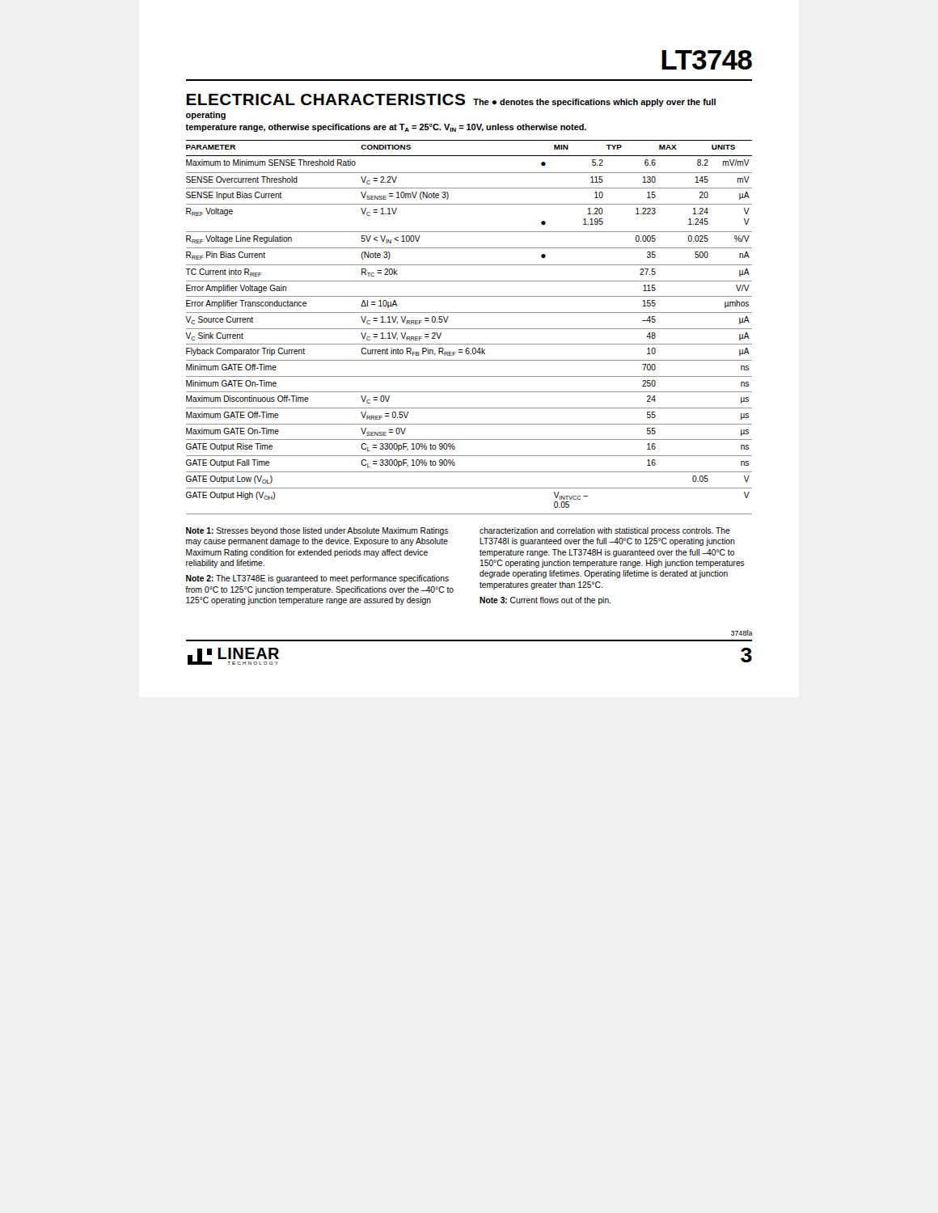LT3748
ELECTRICAL CHARACTERISTICS The ● denotes the specifications which apply over the full operating
temperature range, otherwise specifications are at TA = 25°C. VIN = 10V, unless otherwise noted.
| PARAMETER | CONDITIONS | | MIN | TYP | MAX | UNITS |
| --- | --- | --- | --- | --- | --- | --- |
| Maximum to Minimum SENSE Threshold Ratio | | ● | 5.2 | 6.6 | 8.2 | mV/mV |
| SENSE Overcurrent Threshold | V C = 2.2V | | 115 | 130 | 145 | mV |
| SENSE Input Bias Current | V SENSE = 10mV (Note 3) | | 10 | 15 | 20 | µA |
| R REF Voltage | V C = 1.1V | | 1.20 | 1.223 | 1.24 | V |
| | | ● | 1.195 | | 1.245 | V |
| R REF Voltage Line Regulation | 5V < V IN < 100V | | | 0.005 | 0.025 | %/V |
| R REF Pin Bias Current | (Note 3) | ● | | 35 | 500 | nA |
| TC Current into R REF | R TC = 20k | | | 27.5 | | µA |
| Error Amplifier Voltage Gain | | | | 115 | | V/V |
| Error Amplifier Transconductance | ΔI = 10µA | | | 155 | | µmhos |
| V C Source Current | V C = 1.1V, V RREF = 0.5V | | | –45 | | µA |
| V C Sink Current | V C = 1.1V, V RREF = 2V | | | 48 | | µA |
| Flyback Comparator Trip Current | Current into R FB Pin, R REF = 6.04k | | | 10 | | µA |
| Minimum GATE Off-Time | | | | 700 | | ns |
| Minimum GATE On-Time | | | | 250 | | ns |
| Maximum Discontinuous Off-Time | V C = 0V | | | 24 | | µs |
| Maximum GATE Off-Time | V RREF = 0.5V | | | 55 | | µs |
| Maximum GATE On-Time | V SENSE = 0V | | | 55 | | µs |
| GATE Output Rise Time | C L = 3300pF, 10% to 90% | | | 16 | | ns |
| GATE Output Fall Time | C L = 3300pF, 10% to 90% | | | 16 | | ns |
| GATE Output Low (V OL ) | | | | | 0.05 | V |
| GATE Output High (V OH ) | | | V INTVCC – 0.05 | | | V |
Note 1: Stresses beyond those listed under Absolute Maximum Ratings may cause permanent damage to the device. Exposure to any Absolute Maximum Rating condition for extended periods may affect device reliability and lifetime.
Note 2: The LT3748E is guaranteed to meet performance specifications from 0°C to 125°C junction temperature. Specifications over the –40°C to 125°C operating junction temperature range are assured by design characterization and correlation with statistical process controls. The LT3748I is guaranteed over the full –40°C to 125°C operating junction temperature range. The LT3748H is guaranteed over the full –40°C to 150°C operating junction temperature range. High junction temperatures degrade operating lifetimes. Operating lifetime is derated at junction temperatures greater than 125°C.
Note 3: Current flows out of the pin.
3748fa
LINEAR
TECHNOLOGY
3